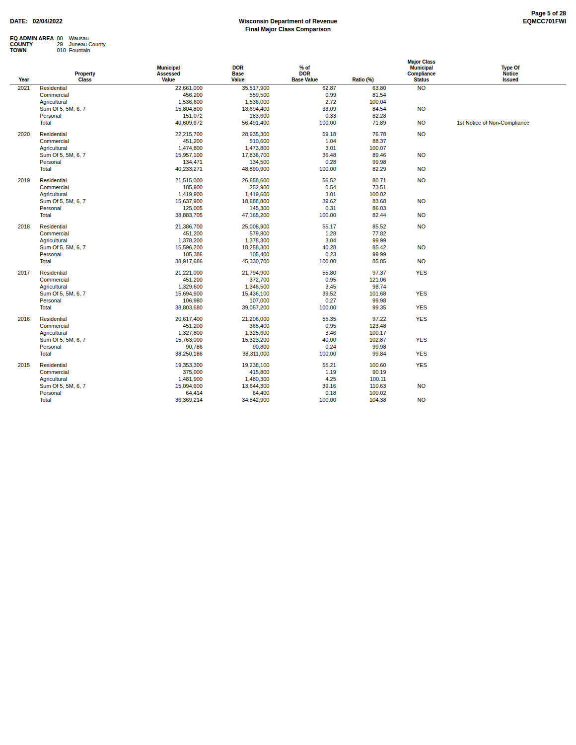Page 5 of 28
| DATE: 02/04/2022 | Wisconsin Department of Revenue Final Major Class Comparison | EQMCC701FWI |
| EQ ADMIN AREA | 80 | Wausau |
| COUNTY | 29 | Juneau County |
| TOWN | 010 | Fountain |
| Year | Property Class | Municipal Assessed Value | DOR Base Value | % of DOR Base Value | Ratio (%) | Major Class Municipal Compliance Status | Type Of Notice Issued |
| --- | --- | --- | --- | --- | --- | --- | --- |
| 2021 | Residential | 22,661,000 | 35,517,900 | 62.87 | 63.80 | NO | |
| | Commercial | 456,200 | 559,500 | 0.99 | 81.54 | | |
| | Agricultural | 1,536,600 | 1,536,000 | 2.72 | 100.04 | | |
| | Sum Of 5, 5M, 6, 7 | 15,804,800 | 18,694,400 | 33.09 | 84.54 | NO | |
| | Personal | 151,072 | 183,600 | 0.33 | 82.28 | | |
| | Total | 40,609,672 | 56,491,400 | 100.00 | 71.89 | NO | 1st Notice of Non-Compliance |
| 2020 | Residential | 22,215,700 | 28,935,300 | 59.18 | 76.78 | NO | |
| | Commercial | 451,200 | 510,600 | 1.04 | 88.37 | | |
| | Agricultural | 1,474,800 | 1,473,800 | 3.01 | 100.07 | | |
| | Sum Of 5, 5M, 6, 7 | 15,957,100 | 17,836,700 | 36.48 | 89.46 | NO | |
| | Personal | 134,471 | 134,500 | 0.28 | 99.98 | | |
| | Total | 40,233,271 | 48,890,900 | 100.00 | 82.29 | NO | |
| 2019 | Residential | 21,515,000 | 26,658,600 | 56.52 | 80.71 | NO | |
| | Commercial | 185,900 | 252,900 | 0.54 | 73.51 | | |
| | Agricultural | 1,419,900 | 1,419,600 | 3.01 | 100.02 | | |
| | Sum Of 5, 5M, 6, 7 | 15,637,900 | 18,688,800 | 39.62 | 83.68 | NO | |
| | Personal | 125,005 | 145,300 | 0.31 | 86.03 | | |
| | Total | 38,883,705 | 47,165,200 | 100.00 | 82.44 | NO | |
| 2018 | Residential | 21,386,700 | 25,008,900 | 55.17 | 85.52 | NO | |
| | Commercial | 451,200 | 579,800 | 1.28 | 77.82 | | |
| | Agricultural | 1,378,200 | 1,378,300 | 3.04 | 99.99 | | |
| | Sum Of 5, 5M, 6, 7 | 15,596,200 | 18,258,300 | 40.28 | 85.42 | NO | |
| | Personal | 105,386 | 105,400 | 0.23 | 99.99 | | |
| | Total | 38,917,686 | 45,330,700 | 100.00 | 85.85 | NO | |
| 2017 | Residential | 21,221,000 | 21,794,900 | 55.80 | 97.37 | YES | |
| | Commercial | 451,200 | 372,700 | 0.95 | 121.06 | | |
| | Agricultural | 1,329,600 | 1,346,500 | 3.45 | 98.74 | | |
| | Sum Of 5, 5M, 6, 7 | 15,694,900 | 15,436,100 | 39.52 | 101.68 | YES | |
| | Personal | 106,980 | 107,000 | 0.27 | 99.98 | | |
| | Total | 38,803,680 | 39,057,200 | 100.00 | 99.35 | YES | |
| 2016 | Residential | 20,617,400 | 21,206,000 | 55.35 | 97.22 | YES | |
| | Commercial | 451,200 | 365,400 | 0.95 | 123.48 | | |
| | Agricultural | 1,327,800 | 1,325,600 | 3.46 | 100.17 | | |
| | Sum Of 5, 5M, 6, 7 | 15,763,000 | 15,323,200 | 40.00 | 102.87 | YES | |
| | Personal | 90,786 | 90,800 | 0.24 | 99.98 | | |
| | Total | 38,250,186 | 38,311,000 | 100.00 | 99.84 | YES | |
| 2015 | Residential | 19,353,300 | 19,238,100 | 55.21 | 100.60 | YES | |
| | Commercial | 375,000 | 415,800 | 1.19 | 90.19 | | |
| | Agricultural | 1,481,900 | 1,480,300 | 4.25 | 100.11 | | |
| | Sum Of 5, 5M, 6, 7 | 15,094,600 | 13,644,300 | 39.16 | 110.63 | NO | |
| | Personal | 64,414 | 64,400 | 0.18 | 100.02 | | |
| | Total | 36,369,214 | 34,842,900 | 100.00 | 104.38 | NO | |